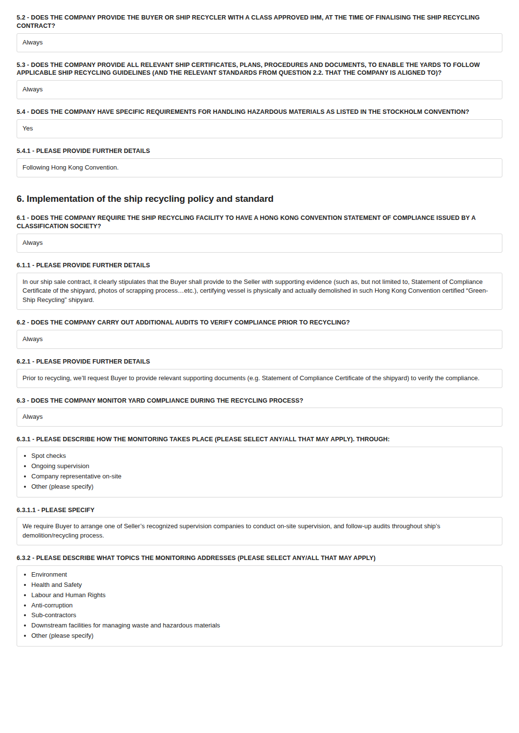5.2 - DOES THE COMPANY PROVIDE THE BUYER OR SHIP RECYCLER WITH A CLASS APPROVED IHM, AT THE TIME OF FINALISING THE SHIP RECYCLING CONTRACT?
Always
5.3 - DOES THE COMPANY PROVIDE ALL RELEVANT SHIP CERTIFICATES, PLANS, PROCEDURES AND DOCUMENTS, TO ENABLE THE YARDS TO FOLLOW APPLICABLE SHIP RECYCLING GUIDELINES (AND THE RELEVANT STANDARDS FROM QUESTION 2.2. THAT THE COMPANY IS ALIGNED TO)?
Always
5.4 - DOES THE COMPANY HAVE SPECIFIC REQUIREMENTS FOR HANDLING HAZARDOUS MATERIALS AS LISTED IN THE STOCKHOLM CONVENTION?
Yes
5.4.1 - PLEASE PROVIDE FURTHER DETAILS
Following Hong Kong Convention.
6. Implementation of the ship recycling policy and standard
6.1 - DOES THE COMPANY REQUIRE THE SHIP RECYCLING FACILITY TO HAVE A HONG KONG CONVENTION STATEMENT OF COMPLIANCE ISSUED BY A CLASSIFICATION SOCIETY?
Always
6.1.1 - PLEASE PROVIDE FURTHER DETAILS
In our ship sale contract, it clearly stipulates that the Buyer shall provide to the Seller with supporting evidence (such as, but not limited to, Statement of Compliance Certificate of the shipyard, photos of scrapping process…etc.), certifying vessel is physically and actually demolished in such Hong Kong Convention certified “Green-Ship Recycling” shipyard.
6.2 - DOES THE COMPANY CARRY OUT ADDITIONAL AUDITS TO VERIFY COMPLIANCE PRIOR TO RECYCLING?
Always
6.2.1 - PLEASE PROVIDE FURTHER DETAILS
Prior to recycling, we’ll request Buyer to provide relevant supporting documents (e.g. Statement of Compliance Certificate of the shipyard) to verify the compliance.
6.3 - DOES THE COMPANY MONITOR YARD COMPLIANCE DURING THE RECYCLING PROCESS?
Always
6.3.1 - PLEASE DESCRIBE HOW THE MONITORING TAKES PLACE (PLEASE SELECT ANY/ALL THAT MAY APPLY). THROUGH:
Spot checks
Ongoing supervision
Company representative on-site
Other (please specify)
6.3.1.1 - PLEASE SPECIFY
We require Buyer to arrange one of Seller’s recognized supervision companies to conduct on-site supervision, and follow-up audits throughout ship’s demolition/recycling process.
6.3.2 - PLEASE DESCRIBE WHAT TOPICS THE MONITORING ADDRESSES (PLEASE SELECT ANY/ALL THAT MAY APPLY)
Environment
Health and Safety
Labour and Human Rights
Anti-corruption
Sub-contractors
Downstream facilities for managing waste and hazardous materials
Other (please specify)